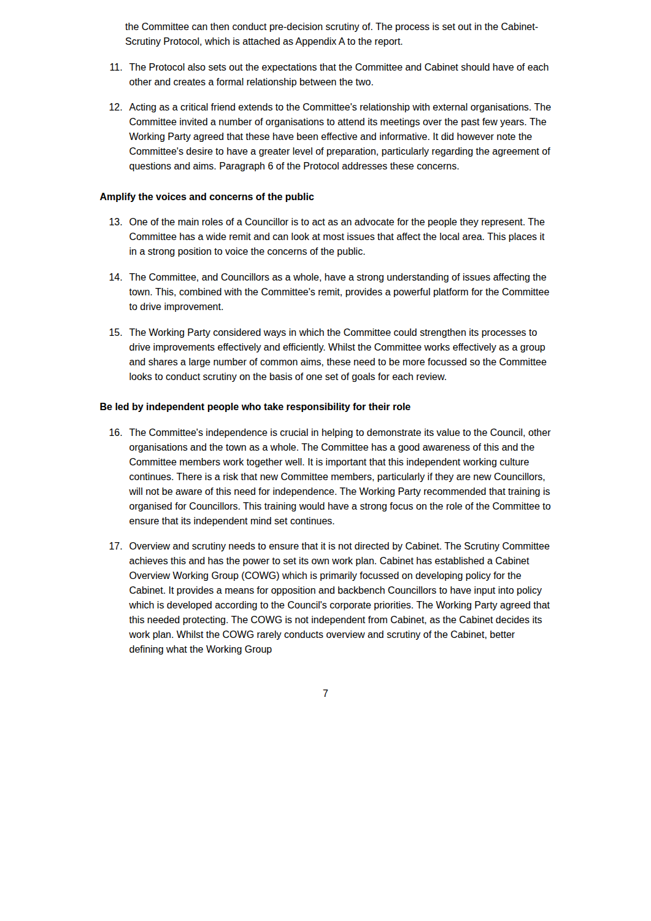the Committee can then conduct pre-decision scrutiny of. The process is set out in the Cabinet-Scrutiny Protocol, which is attached as Appendix A to the report.
The Protocol also sets out the expectations that the Committee and Cabinet should have of each other and creates a formal relationship between the two.
Acting as a critical friend extends to the Committee's relationship with external organisations. The Committee invited a number of organisations to attend its meetings over the past few years. The Working Party agreed that these have been effective and informative. It did however note the Committee's desire to have a greater level of preparation, particularly regarding the agreement of questions and aims. Paragraph 6 of the Protocol addresses these concerns.
Amplify the voices and concerns of the public
One of the main roles of a Councillor is to act as an advocate for the people they represent. The Committee has a wide remit and can look at most issues that affect the local area. This places it in a strong position to voice the concerns of the public.
The Committee, and Councillors as a whole, have a strong understanding of issues affecting the town. This, combined with the Committee's remit, provides a powerful platform for the Committee to drive improvement.
The Working Party considered ways in which the Committee could strengthen its processes to drive improvements effectively and efficiently. Whilst the Committee works effectively as a group and shares a large number of common aims, these need to be more focussed so the Committee looks to conduct scrutiny on the basis of one set of goals for each review.
Be led by independent people who take responsibility for their role
The Committee's independence is crucial in helping to demonstrate its value to the Council, other organisations and the town as a whole. The Committee has a good awareness of this and the Committee members work together well. It is important that this independent working culture continues. There is a risk that new Committee members, particularly if they are new Councillors, will not be aware of this need for independence. The Working Party recommended that training is organised for Councillors. This training would have a strong focus on the role of the Committee to ensure that its independent mind set continues.
Overview and scrutiny needs to ensure that it is not directed by Cabinet. The Scrutiny Committee achieves this and has the power to set its own work plan. Cabinet has established a Cabinet Overview Working Group (COWG) which is primarily focussed on developing policy for the Cabinet. It provides a means for opposition and backbench Councillors to have input into policy which is developed according to the Council's corporate priorities. The Working Party agreed that this needed protecting. The COWG is not independent from Cabinet, as the Cabinet decides its work plan. Whilst the COWG rarely conducts overview and scrutiny of the Cabinet, better defining what the Working Group
7